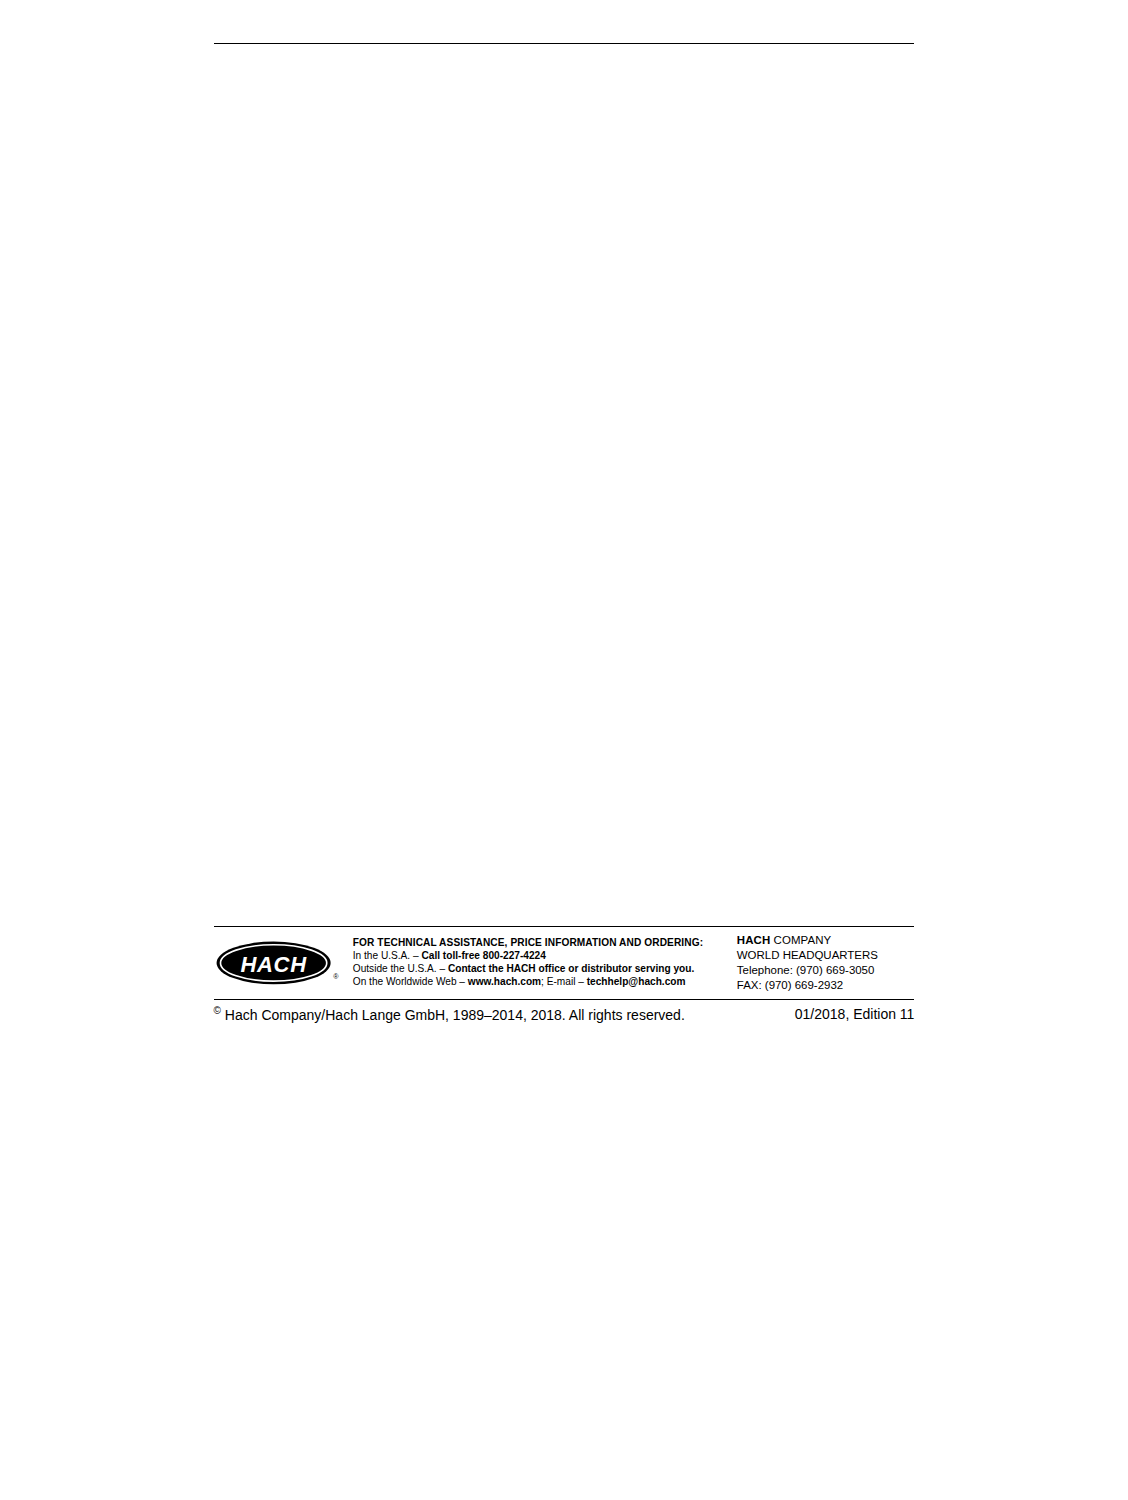| HACH ® | FOR TECHNICAL ASSISTANCE, PRICE INFORMATION AND ORDERING: In the U.S.A. – Call toll-free 800-227-4224 Outside the U.S.A. – Contact the HACH office or distributor serving you. On the Worldwide Web – www.hach.com ; E-mail – techhelp@hach.com | HACH COMPANY WORLD HEADQUARTERS Telephone: (970) 669-3050 FAX: (970) 669-2932 |
© Hach Company/Hach Lange GmbH, 1989–2014, 2018. All rights reserved.
01/2018, Edition 11